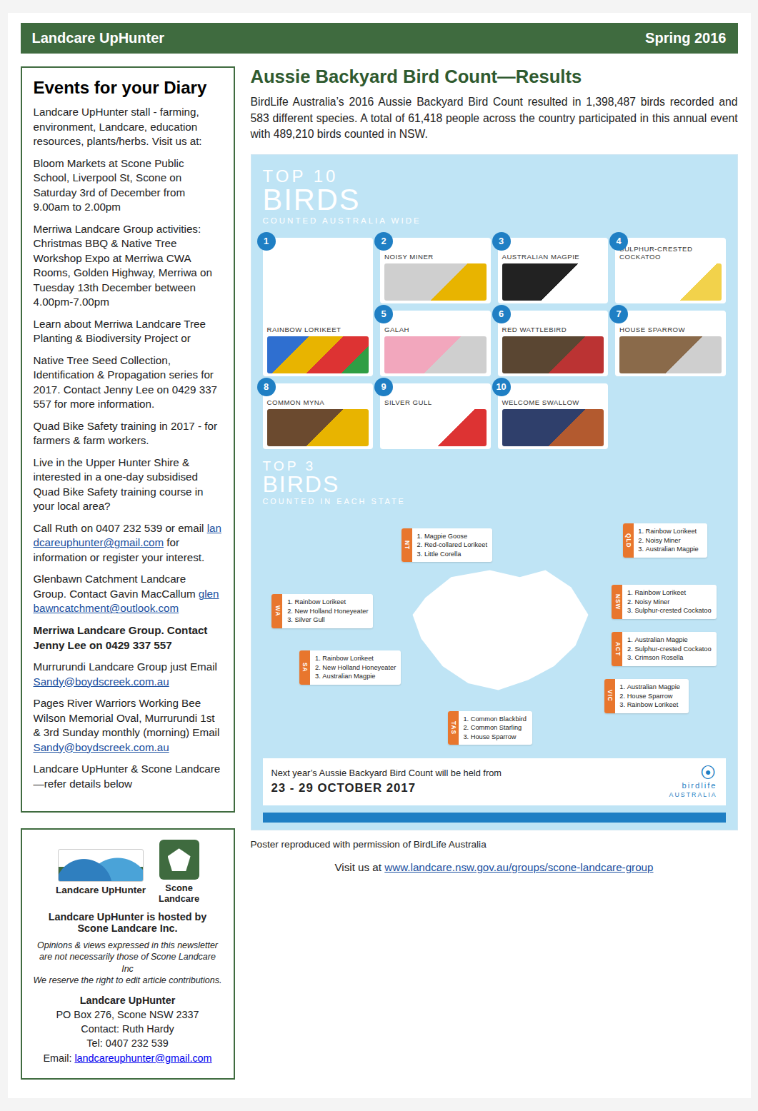Landcare UpHunter Spring 2016
Events for your Diary
Landcare UpHunter stall - farming, environment, Landcare, education resources, plants/herbs. Visit us at:
Bloom Markets at Scone Public School, Liverpool St, Scone on Saturday 3rd of December from 9.00am to 2.00pm
Merriwa Landcare Group activities: Christmas BBQ & Native Tree Workshop Expo at Merriwa CWA Rooms, Golden Highway, Merriwa on Tuesday 13th December between 4.00pm-7.00pm
Learn about Merriwa Landcare Tree Planting & Biodiversity Project or
Native Tree Seed Collection, Identification & Propagation series for 2017. Contact Jenny Lee on 0429 337 557 for more information.
Quad Bike Safety training in 2017 - for farmers & farm workers.
Live in the Upper Hunter Shire & interested in a one-day subsidised Quad Bike Safety training course in your local area?
Call Ruth on 0407 232 539 or email landcareuphunter@gmail.com for information or register your interest.
Glenbawn Catchment Landcare Group. Contact Gavin MacCallum glenbawncatchment@outlook.com
Merriwa Landcare Group. Contact Jenny Lee on 0429 337 557
Murrurundi Landcare Group just Email Sandy@boydscreek.com.au
Pages River Warriors Working Bee Wilson Memorial Oval, Murrurundi 1st & 3rd Sunday monthly (morning) Email Sandy@boydscreek.com.au
Landcare UpHunter & Scone Landcare—refer details below
Landcare UpHunter
Scone
Landcare
Landcare UpHunter is hosted by Scone Landcare Inc.
Opinions & views expressed in this newsletter are not necessarily those of Scone Landcare Inc
We reserve the right to edit article contributions.
Landcare UpHunter PO Box 276, Scone NSW 2337
Contact: Ruth Hardy
Tel: 0407 232 539
Email: landcareuphunter@gmail.com
Aussie Backyard Bird Count—Results
BirdLife Australia’s 2016 Aussie Backyard Bird Count resulted in 1,398,487 birds recorded and 583 different species. A total of 61,418 people across the country participated in this annual event with 489,210 birds counted in NSW.
TOP 10 BIRDS
Counted Australia wide
1 Rainbow Lorikeet
2 Noisy Miner
3 Australian Magpie
4 Sulphur-crested Cockatoo
5 Galah
6 Red Wattlebird
7 House Sparrow
8 Common Myna
9 Silver Gull
10 Welcome Swallow
TOP 3 BIRDS
Counted in each state
NT
Magpie Goose
Red-collared Lorikeet
Little Corella
QLD
Rainbow Lorikeet
Noisy Miner
Australian Magpie
WA
Rainbow Lorikeet
New Holland Honeyeater
Silver Gull
NSW
Rainbow Lorikeet
Noisy Miner
Sulphur-crested Cockatoo
ACT
Australian Magpie
Sulphur-crested Cockatoo
Crimson Rosella
SA
Rainbow Lorikeet
New Holland Honeyeater
Australian Magpie
VIC
Australian Magpie
House Sparrow
Rainbow Lorikeet
TAS
Common Blackbird
Common Starling
House Sparrow
Next year’s Aussie Backyard Bird Count will be held from 23 - 29 OCTOBER 2017
⦿ birdlife
AUSTRALIA
Poster reproduced with permission of BirdLife Australia
Visit us at www.landcare.nsw.gov.au/groups/scone-landcare-group